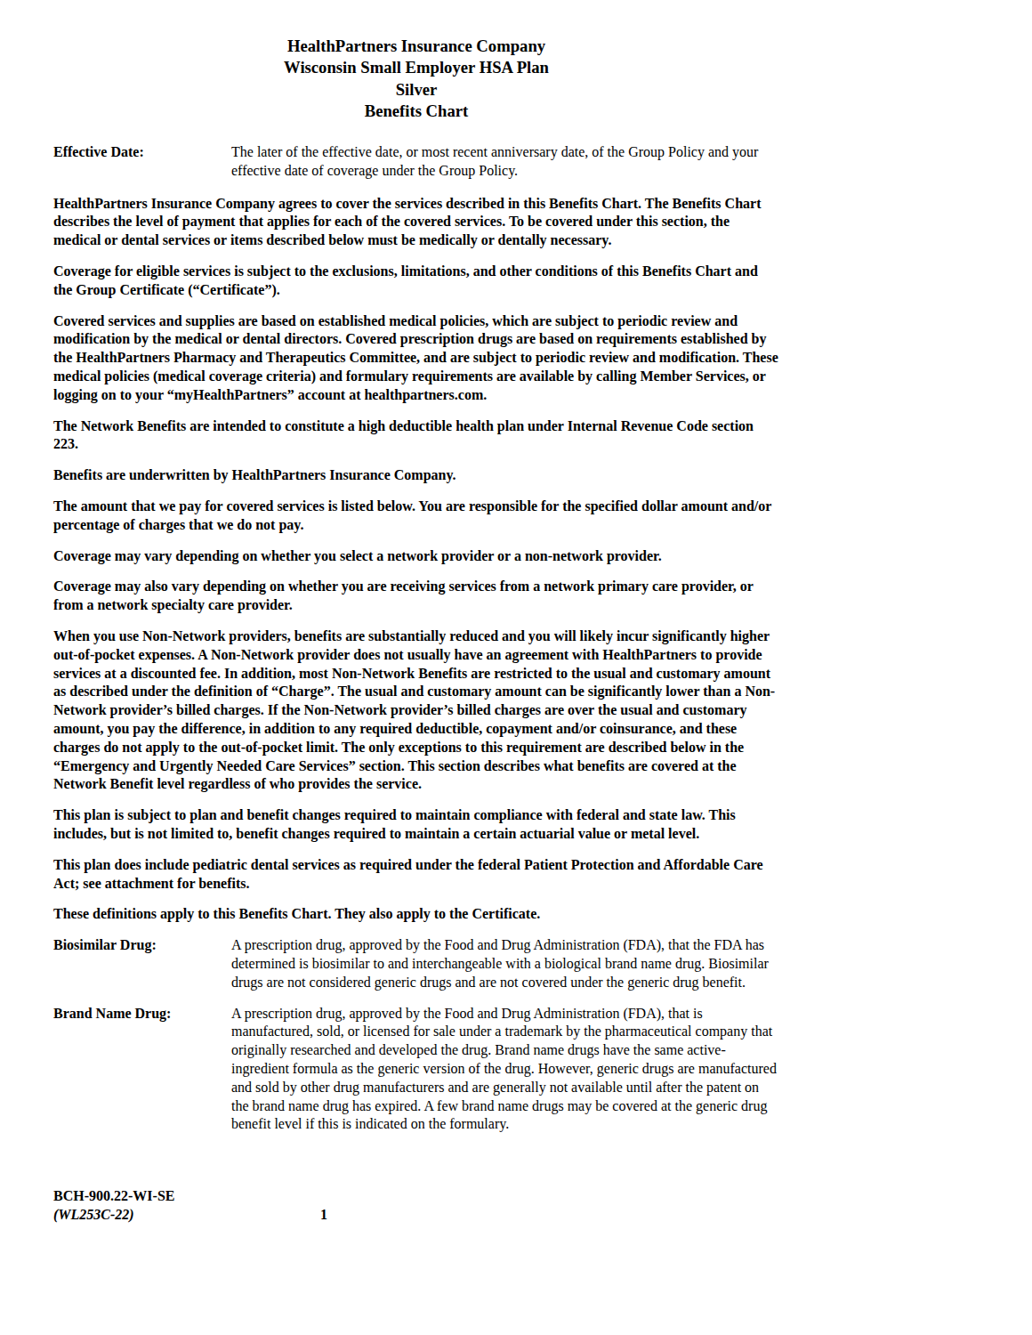HealthPartners Insurance Company
Wisconsin Small Employer HSA Plan
Silver
Benefits Chart
Effective Date:
The later of the effective date, or most recent anniversary date, of the Group Policy and your effective date of coverage under the Group Policy.
HealthPartners Insurance Company agrees to cover the services described in this Benefits Chart. The Benefits Chart describes the level of payment that applies for each of the covered services. To be covered under this section, the medical or dental services or items described below must be medically or dentally necessary.
Coverage for eligible services is subject to the exclusions, limitations, and other conditions of this Benefits Chart and the Group Certificate (“Certificate”).
Covered services and supplies are based on established medical policies, which are subject to periodic review and modification by the medical or dental directors. Covered prescription drugs are based on requirements established by the HealthPartners Pharmacy and Therapeutics Committee, and are subject to periodic review and modification. These medical policies (medical coverage criteria) and formulary requirements are available by calling Member Services, or logging on to your “myHealthPartners” account at healthpartners.com.
The Network Benefits are intended to constitute a high deductible health plan under Internal Revenue Code section 223.
Benefits are underwritten by HealthPartners Insurance Company.
The amount that we pay for covered services is listed below. You are responsible for the specified dollar amount and/or percentage of charges that we do not pay.
Coverage may vary depending on whether you select a network provider or a non-network provider.
Coverage may also vary depending on whether you are receiving services from a network primary care provider, or from a network specialty care provider.
When you use Non-Network providers, benefits are substantially reduced and you will likely incur significantly higher out-of-pocket expenses. A Non-Network provider does not usually have an agreement with HealthPartners to provide services at a discounted fee. In addition, most Non-Network Benefits are restricted to the usual and customary amount as described under the definition of “Charge”. The usual and customary amount can be significantly lower than a Non-Network provider’s billed charges. If the Non-Network provider’s billed charges are over the usual and customary amount, you pay the difference, in addition to any required deductible, copayment and/or coinsurance, and these charges do not apply to the out-of-pocket limit. The only exceptions to this requirement are described below in the “Emergency and Urgently Needed Care Services” section. This section describes what benefits are covered at the Network Benefit level regardless of who provides the service.
This plan is subject to plan and benefit changes required to maintain compliance with federal and state law. This includes, but is not limited to, benefit changes required to maintain a certain actuarial value or metal level.
This plan does include pediatric dental services as required under the federal Patient Protection and Affordable Care Act; see attachment for benefits.
These definitions apply to this Benefits Chart. They also apply to the Certificate.
Biosimilar Drug:
A prescription drug, approved by the Food and Drug Administration (FDA), that the FDA has determined is biosimilar to and interchangeable with a biological brand name drug. Biosimilar drugs are not considered generic drugs and are not covered under the generic drug benefit.
Brand Name Drug:
A prescription drug, approved by the Food and Drug Administration (FDA), that is manufactured, sold, or licensed for sale under a trademark by the pharmaceutical company that originally researched and developed the drug. Brand name drugs have the same active-ingredient formula as the generic version of the drug. However, generic drugs are manufactured and sold by other drug manufacturers and are generally not available until after the patent on the brand name drug has expired. A few brand name drugs may be covered at the generic drug benefit level if this is indicated on the formulary.
BCH-900.22-WI-SE
(WL253C-22)
1